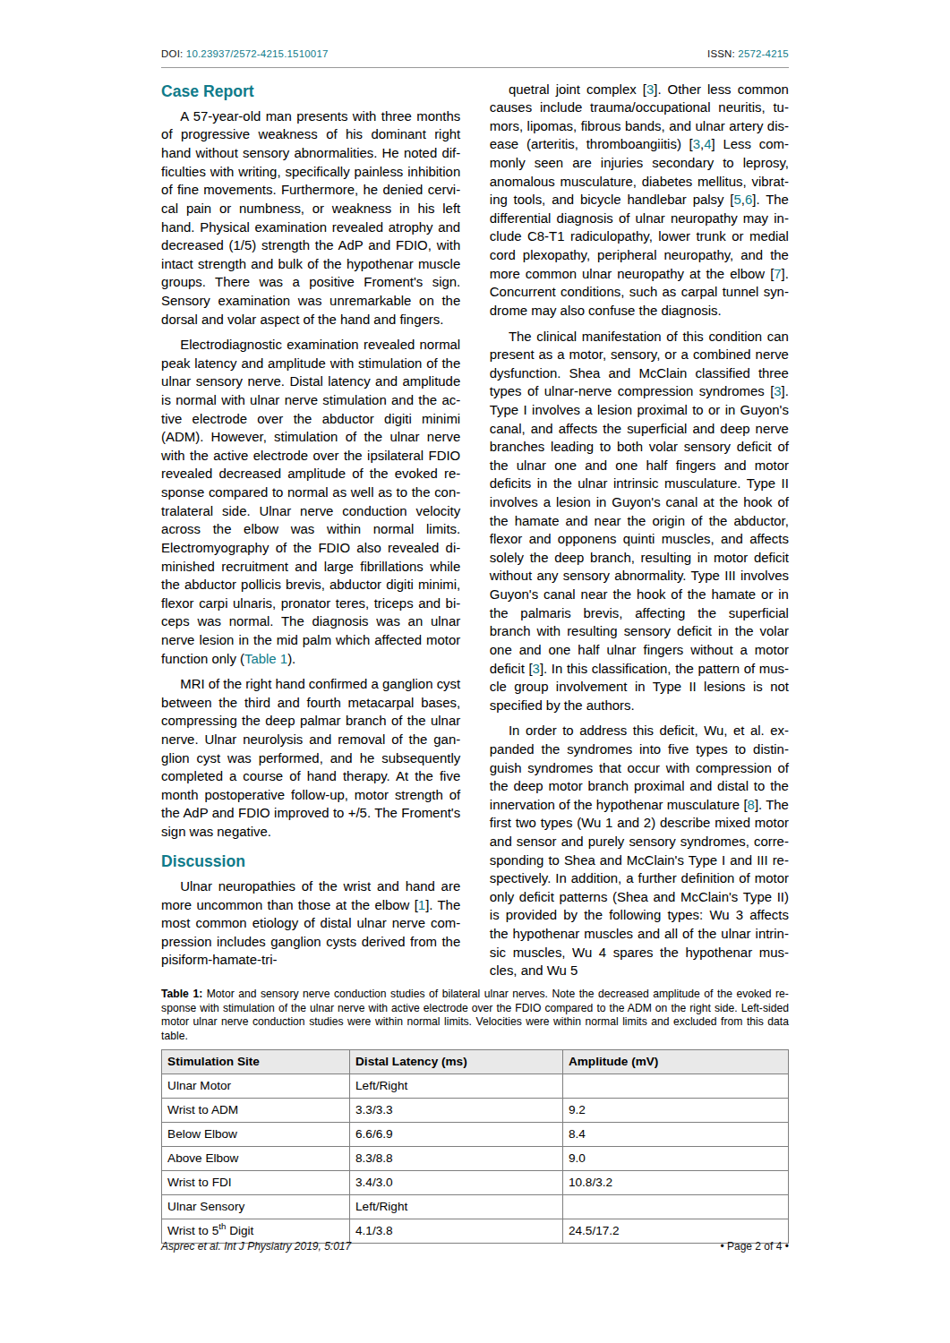DOI: 10.23937/2572-4215.1510017
ISSN: 2572-4215
Case Report
A 57-year-old man presents with three months of progressive weakness of his dominant right hand without sensory abnormalities. He noted difficulties with writing, specifically painless inhibition of fine movements. Furthermore, he denied cervical pain or numbness, or weakness in his left hand. Physical examination revealed atrophy and decreased (1/5) strength the AdP and FDIO, with intact strength and bulk of the hypothenar muscle groups. There was a positive Froment's sign. Sensory examination was unremarkable on the dorsal and volar aspect of the hand and fingers.
Electrodiagnostic examination revealed normal peak latency and amplitude with stimulation of the ulnar sensory nerve. Distal latency and amplitude is normal with ulnar nerve stimulation and the active electrode over the abductor digiti minimi (ADM). However, stimulation of the ulnar nerve with the active electrode over the ipsilateral FDIO revealed decreased amplitude of the evoked response compared to normal as well as to the contralateral side. Ulnar nerve conduction velocity across the elbow was within normal limits. Electromyography of the FDIO also revealed diminished recruitment and large fibrillations while the abductor pollicis brevis, abductor digiti minimi, flexor carpi ulnaris, pronator teres, triceps and biceps was normal. The diagnosis was an ulnar nerve lesion in the mid palm which affected motor function only (Table 1).
MRI of the right hand confirmed a ganglion cyst between the third and fourth metacarpal bases, compressing the deep palmar branch of the ulnar nerve. Ulnar neurolysis and removal of the ganglion cyst was performed, and he subsequently completed a course of hand therapy. At the five month postoperative follow-up, motor strength of the AdP and FDIO improved to +/5. The Froment's sign was negative.
Discussion
Ulnar neuropathies of the wrist and hand are more uncommon than those at the elbow [1]. The most common etiology of distal ulnar nerve compression includes ganglion cysts derived from the pisiform-hamate-tri-
quetral joint complex [3]. Other less common causes include trauma/occupational neuritis, tumors, lipomas, fibrous bands, and ulnar artery disease (arteritis, thromboangiitis) [3,4] Less commonly seen are injuries secondary to leprosy, anomalous musculature, diabetes mellitus, vibrating tools, and bicycle handlebar palsy [5,6]. The differential diagnosis of ulnar neuropathy may include C8-T1 radiculopathy, lower trunk or medial cord plexopathy, peripheral neuropathy, and the more common ulnar neuropathy at the elbow [7]. Concurrent conditions, such as carpal tunnel syndrome may also confuse the diagnosis.
The clinical manifestation of this condition can present as a motor, sensory, or a combined nerve dysfunction. Shea and McClain classified three types of ulnar-nerve compression syndromes [3]. Type I involves a lesion proximal to or in Guyon's canal, and affects the superficial and deep nerve branches leading to both volar sensory deficit of the ulnar one and one half fingers and motor deficits in the ulnar intrinsic musculature. Type II involves a lesion in Guyon's canal at the hook of the hamate and near the origin of the abductor, flexor and opponens quinti muscles, and affects solely the deep branch, resulting in motor deficit without any sensory abnormality. Type III involves Guyon's canal near the hook of the hamate or in the palmaris brevis, affecting the superficial branch with resulting sensory deficit in the volar one and one half ulnar fingers without a motor deficit [3]. In this classification, the pattern of muscle group involvement in Type II lesions is not specified by the authors.
In order to address this deficit, Wu, et al. expanded the syndromes into five types to distinguish syndromes that occur with compression of the deep motor branch proximal and distal to the innervation of the hypothenar musculature [8]. The first two types (Wu 1 and 2) describe mixed motor and sensor and purely sensory syndromes, corresponding to Shea and McClain's Type I and III respectively. In addition, a further definition of motor only deficit patterns (Shea and McClain's Type II) is provided by the following types: Wu 3 affects the hypothenar muscles and all of the ulnar intrinsic muscles, Wu 4 spares the hypothenar muscles, and Wu 5
Table 1: Motor and sensory nerve conduction studies of bilateral ulnar nerves. Note the decreased amplitude of the evoked response with stimulation of the ulnar nerve with active electrode over the FDIO compared to the ADM on the right side. Left-sided motor ulnar nerve conduction studies were within normal limits. Velocities were within normal limits and excluded from this data table.
| Stimulation Site | Distal Latency (ms) | Amplitude (mV) |
| --- | --- | --- |
| Ulnar Motor | Left/Right | |
| Wrist to ADM | 3.3/3.3 | 9.2 |
| Below Elbow | 6.6/6.9 | 8.4 |
| Above Elbow | 8.3/8.8 | 9.0 |
| Wrist to FDI | 3.4/3.0 | 10.8/3.2 |
| Ulnar Sensory | Left/Right | |
| Wrist to 5 th Digit | 4.1/3.8 | 24.5/17.2 |
Asprec et al. Int J Physiatry 2019, 5:017
• Page 2 of 4 •